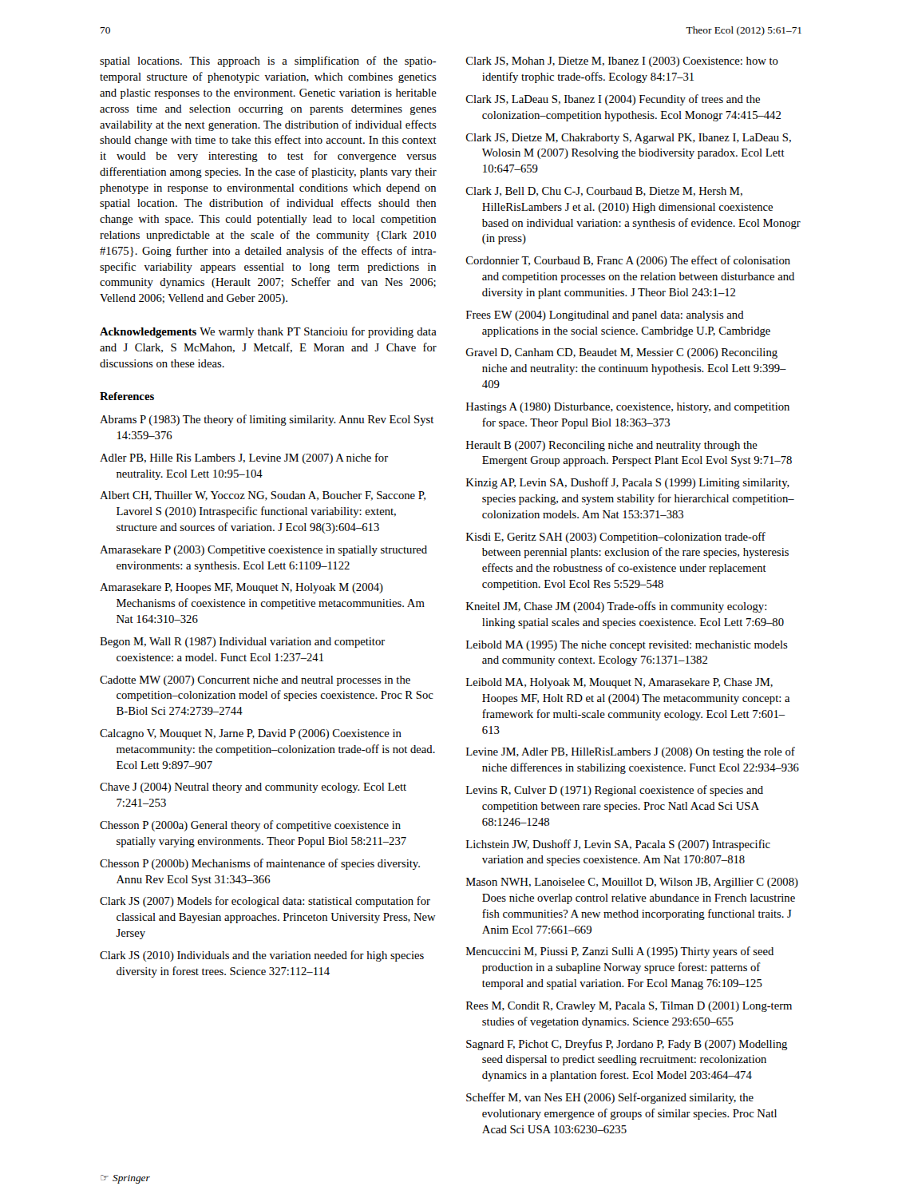70 Theor Ecol (2012) 5:61–71
spatial locations. This approach is a simplification of the spatio-temporal structure of phenotypic variation, which combines genetics and plastic responses to the environment. Genetic variation is heritable across time and selection occurring on parents determines genes availability at the next generation. The distribution of individual effects should change with time to take this effect into account. In this context it would be very interesting to test for convergence versus differentiation among species. In the case of plasticity, plants vary their phenotype in response to environmental conditions which depend on spatial location. The distribution of individual effects should then change with space. This could potentially lead to local competition relations unpredictable at the scale of the community {Clark 2010 #1675}. Going further into a detailed analysis of the effects of intra-specific variability appears essential to long term predictions in community dynamics (Herault 2007; Scheffer and van Nes 2006; Vellend 2006; Vellend and Geber 2005).
Acknowledgements We warmly thank PT Stancioiu for providing data and J Clark, S McMahon, J Metcalf, E Moran and J Chave for discussions on these ideas.
References
Abrams P (1983) The theory of limiting similarity. Annu Rev Ecol Syst 14:359–376
Adler PB, Hille Ris Lambers J, Levine JM (2007) A niche for neutrality. Ecol Lett 10:95–104
Albert CH, Thuiller W, Yoccoz NG, Soudan A, Boucher F, Saccone P, Lavorel S (2010) Intraspecific functional variability: extent, structure and sources of variation. J Ecol 98(3):604–613
Amarasekare P (2003) Competitive coexistence in spatially structured environments: a synthesis. Ecol Lett 6:1109–1122
Amarasekare P, Hoopes MF, Mouquet N, Holyoak M (2004) Mechanisms of coexistence in competitive metacommunities. Am Nat 164:310–326
Begon M, Wall R (1987) Individual variation and competitor coexistence: a model. Funct Ecol 1:237–241
Cadotte MW (2007) Concurrent niche and neutral processes in the competition–colonization model of species coexistence. Proc R Soc B-Biol Sci 274:2739–2744
Calcagno V, Mouquet N, Jarne P, David P (2006) Coexistence in metacommunity: the competition–colonization trade-off is not dead. Ecol Lett 9:897–907
Chave J (2004) Neutral theory and community ecology. Ecol Lett 7:241–253
Chesson P (2000a) General theory of competitive coexistence in spatially varying environments. Theor Popul Biol 58:211–237
Chesson P (2000b) Mechanisms of maintenance of species diversity. Annu Rev Ecol Syst 31:343–366
Clark JS (2007) Models for ecological data: statistical computation for classical and Bayesian approaches. Princeton University Press, New Jersey
Clark JS (2010) Individuals and the variation needed for high species diversity in forest trees. Science 327:112–114
Clark JS, Mohan J, Dietze M, Ibanez I (2003) Coexistence: how to identify trophic trade-offs. Ecology 84:17–31
Clark JS, LaDeau S, Ibanez I (2004) Fecundity of trees and the colonization–competition hypothesis. Ecol Monogr 74:415–442
Clark JS, Dietze M, Chakraborty S, Agarwal PK, Ibanez I, LaDeau S, Wolosin M (2007) Resolving the biodiversity paradox. Ecol Lett 10:647–659
Clark J, Bell D, Chu C-J, Courbaud B, Dietze M, Hersh M, HilleRisLambers J et al. (2010) High dimensional coexistence based on individual variation: a synthesis of evidence. Ecol Monogr (in press)
Cordonnier T, Courbaud B, Franc A (2006) The effect of colonisation and competition processes on the relation between disturbance and diversity in plant communities. J Theor Biol 243:1–12
Frees EW (2004) Longitudinal and panel data: analysis and applications in the social science. Cambridge U.P, Cambridge
Gravel D, Canham CD, Beaudet M, Messier C (2006) Reconciling niche and neutrality: the continuum hypothesis. Ecol Lett 9:399–409
Hastings A (1980) Disturbance, coexistence, history, and competition for space. Theor Popul Biol 18:363–373
Herault B (2007) Reconciling niche and neutrality through the Emergent Group approach. Perspect Plant Ecol Evol Syst 9:71–78
Kinzig AP, Levin SA, Dushoff J, Pacala S (1999) Limiting similarity, species packing, and system stability for hierarchical competition–colonization models. Am Nat 153:371–383
Kisdi E, Geritz SAH (2003) Competition–colonization trade-off between perennial plants: exclusion of the rare species, hysteresis effects and the robustness of co-existence under replacement competition. Evol Ecol Res 5:529–548
Kneitel JM, Chase JM (2004) Trade-offs in community ecology: linking spatial scales and species coexistence. Ecol Lett 7:69–80
Leibold MA (1995) The niche concept revisited: mechanistic models and community context. Ecology 76:1371–1382
Leibold MA, Holyoak M, Mouquet N, Amarasekare P, Chase JM, Hoopes MF, Holt RD et al (2004) The metacommunity concept: a framework for multi-scale community ecology. Ecol Lett 7:601–613
Levine JM, Adler PB, HilleRisLambers J (2008) On testing the role of niche differences in stabilizing coexistence. Funct Ecol 22:934–936
Levins R, Culver D (1971) Regional coexistence of species and competition between rare species. Proc Natl Acad Sci USA 68:1246–1248
Lichstein JW, Dushoff J, Levin SA, Pacala S (2007) Intraspecific variation and species coexistence. Am Nat 170:807–818
Mason NWH, Lanoiselee C, Mouillot D, Wilson JB, Argillier C (2008) Does niche overlap control relative abundance in French lacustrine fish communities? A new method incorporating functional traits. J Anim Ecol 77:661–669
Mencuccini M, Piussi P, Zanzi Sulli A (1995) Thirty years of seed production in a subapline Norway spruce forest: patterns of temporal and spatial variation. For Ecol Manag 76:109–125
Rees M, Condit R, Crawley M, Pacala S, Tilman D (2001) Long-term studies of vegetation dynamics. Science 293:650–655
Sagnard F, Pichot C, Dreyfus P, Jordano P, Fady B (2007) Modelling seed dispersal to predict seedling recruitment: recolonization dynamics in a plantation forest. Ecol Model 203:464–474
Scheffer M, van Nes EH (2006) Self-organized similarity, the evolutionary emergence of groups of similar species. Proc Natl Acad Sci USA 103:6230–6235
☞Springer